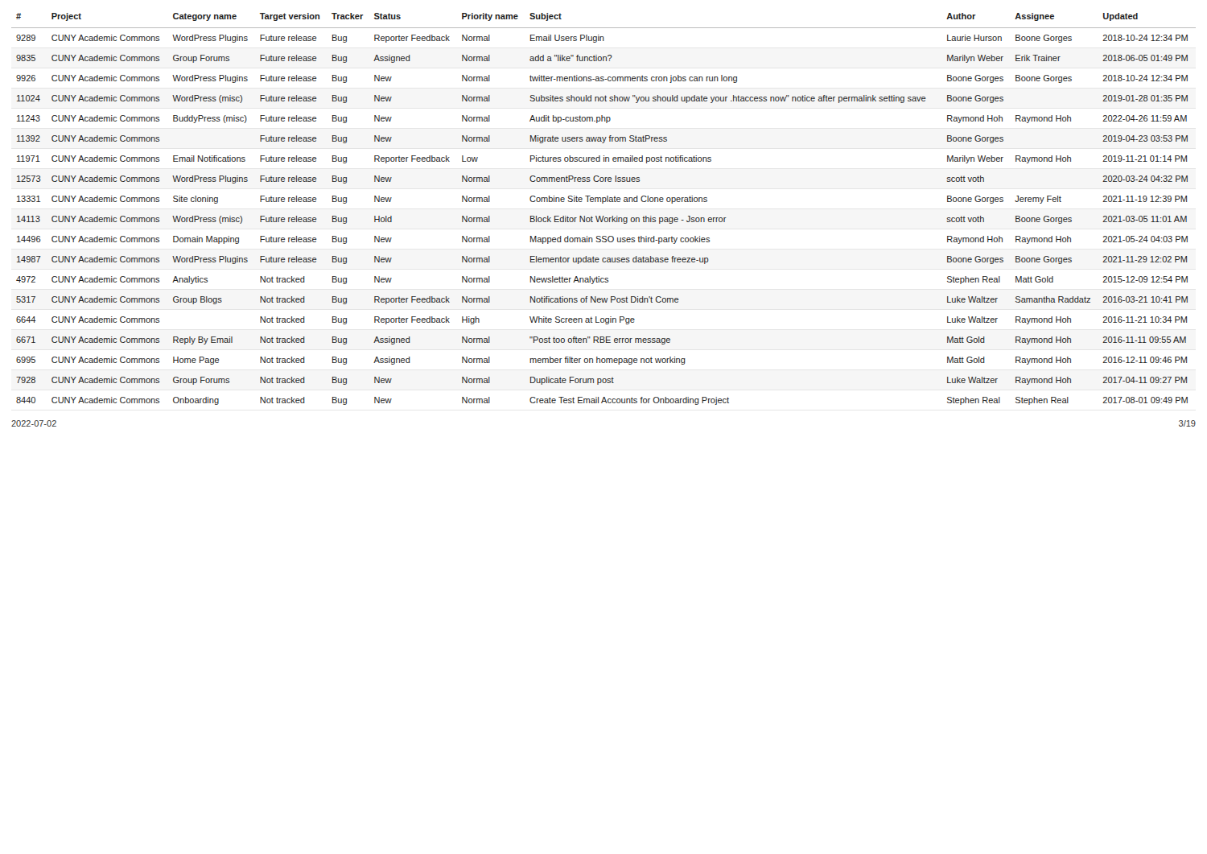| # | Project | Category name | Target version | Tracker | Status | Priority name | Subject | Author | Assignee | Updated |
| --- | --- | --- | --- | --- | --- | --- | --- | --- | --- | --- |
| 9289 | CUNY Academic Commons | WordPress Plugins | Future release | Bug | Reporter Feedback | Normal | Email Users Plugin | Laurie Hurson | Boone Gorges | 2018-10-24 12:34 PM |
| 9835 | CUNY Academic Commons | Group Forums | Future release | Bug | Assigned | Normal | add a "like" function? | Marilyn Weber | Erik Trainer | 2018-06-05 01:49 PM |
| 9926 | CUNY Academic Commons | WordPress Plugins | Future release | Bug | New | Normal | twitter-mentions-as-comments cron jobs can run long | Boone Gorges | Boone Gorges | 2018-10-24 12:34 PM |
| 11024 | CUNY Academic Commons | WordPress (misc) | Future release | Bug | New | Normal | Subsites should not show "you should update your .htaccess now" notice after permalink setting save | Boone Gorges | | 2019-01-28 01:35 PM |
| 11243 | CUNY Academic Commons | BuddyPress (misc) | Future release | Bug | New | Normal | Audit bp-custom.php | Raymond Hoh | Raymond Hoh | 2022-04-26 11:59 AM |
| 11392 | CUNY Academic Commons | | Future release | Bug | New | Normal | Migrate users away from StatPress | Boone Gorges | | 2019-04-23 03:53 PM |
| 11971 | CUNY Academic Commons | Email Notifications | Future release | Bug | Reporter Feedback | Low | Pictures obscured in emailed post notifications | Marilyn Weber | Raymond Hoh | 2019-11-21 01:14 PM |
| 12573 | CUNY Academic Commons | WordPress Plugins | Future release | Bug | New | Normal | CommentPress Core Issues | scott voth | | 2020-03-24 04:32 PM |
| 13331 | CUNY Academic Commons | Site cloning | Future release | Bug | New | Normal | Combine Site Template and Clone operations | Boone Gorges | Jeremy Felt | 2021-11-19 12:39 PM |
| 14113 | CUNY Academic Commons | WordPress (misc) | Future release | Bug | Hold | Normal | Block Editor Not Working on this page - Json error | scott voth | Boone Gorges | 2021-03-05 11:01 AM |
| 14496 | CUNY Academic Commons | Domain Mapping | Future release | Bug | New | Normal | Mapped domain SSO uses third-party cookies | Raymond Hoh | Raymond Hoh | 2021-05-24 04:03 PM |
| 14987 | CUNY Academic Commons | WordPress Plugins | Future release | Bug | New | Normal | Elementor update causes database freeze-up | Boone Gorges | Boone Gorges | 2021-11-29 12:02 PM |
| 4972 | CUNY Academic Commons | Analytics | Not tracked | Bug | New | Normal | Newsletter Analytics | Stephen Real | Matt Gold | 2015-12-09 12:54 PM |
| 5317 | CUNY Academic Commons | Group Blogs | Not tracked | Bug | Reporter Feedback | Normal | Notifications of New Post Didn't Come | Luke Waltzer | Samantha Raddatz | 2016-03-21 10:41 PM |
| 6644 | CUNY Academic Commons | | Not tracked | Bug | Reporter Feedback | High | White Screen at Login Pge | Luke Waltzer | Raymond Hoh | 2016-11-21 10:34 PM |
| 6671 | CUNY Academic Commons | Reply By Email | Not tracked | Bug | Assigned | Normal | "Post too often" RBE error message | Matt Gold | Raymond Hoh | 2016-11-11 09:55 AM |
| 6995 | CUNY Academic Commons | Home Page | Not tracked | Bug | Assigned | Normal | member filter on homepage not working | Matt Gold | Raymond Hoh | 2016-12-11 09:46 PM |
| 7928 | CUNY Academic Commons | Group Forums | Not tracked | Bug | New | Normal | Duplicate Forum post | Luke Waltzer | Raymond Hoh | 2017-04-11 09:27 PM |
| 8440 | CUNY Academic Commons | Onboarding | Not tracked | Bug | New | Normal | Create Test Email Accounts for Onboarding Project | Stephen Real | Stephen Real | 2017-08-01 09:49 PM |
2022-07-02 3/19